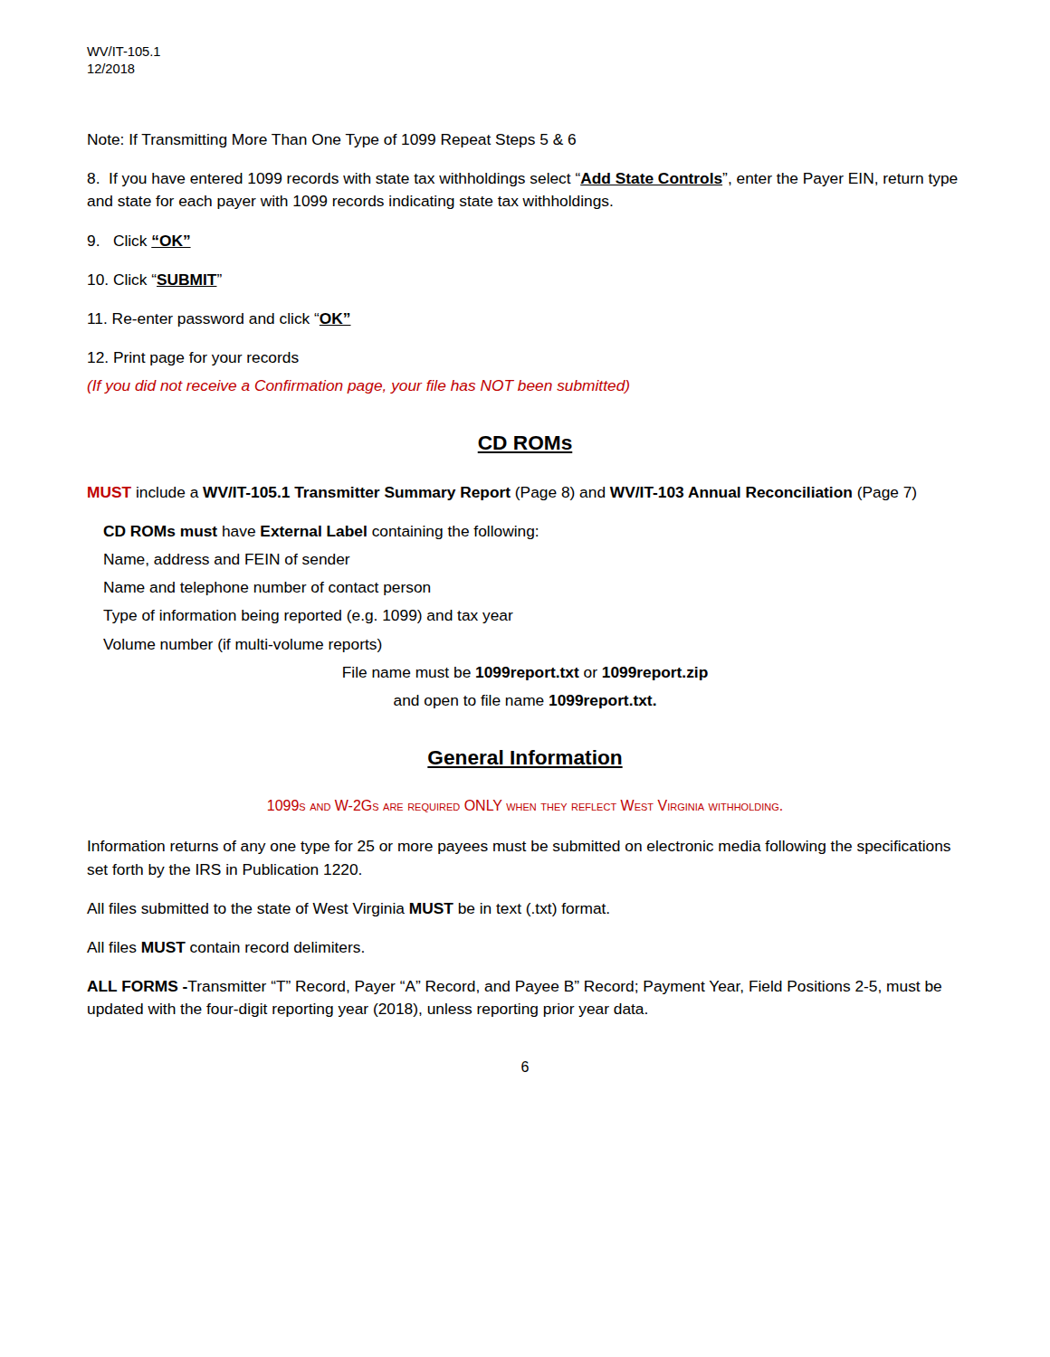WV/IT-105.1
12/2018
Note: If Transmitting More Than One Type of 1099 Repeat Steps 5 & 6
8. If you have entered 1099 records with state tax withholdings select “Add State Controls”, enter the Payer EIN, return type and state for each payer with 1099 records indicating state tax withholdings.
9. Click “OK”
10. Click “SUBMIT”
11. Re-enter password and click “OK”
12. Print page for your records
(If you did not receive a Confirmation page, your file has NOT been submitted)
CD ROMs
MUST include a WV/IT-105.1 Transmitter Summary Report (Page 8) and WV/IT-103 Annual Reconciliation (Page 7)
CD ROMs must have External Label containing the following:
Name, address and FEIN of sender
Name and telephone number of contact person
Type of information being reported (e.g. 1099) and tax year
Volume number (if multi-volume reports)
File name must be 1099report.txt or 1099report.zip
and open to file name 1099report.txt.
General Information
1099s and W-2Gs are required ONLY when they reflect West Virginia withholding.
Information returns of any one type for 25 or more payees must be submitted on electronic media following the specifications set forth by the IRS in Publication 1220.
All files submitted to the state of West Virginia MUST be in text (.txt) format.
All files MUST contain record delimiters.
ALL FORMS -Transmitter “T” Record, Payer “A” Record, and Payee B” Record; Payment Year, Field Positions 2-5, must be updated with the four-digit reporting year (2018), unless reporting prior year data.
6